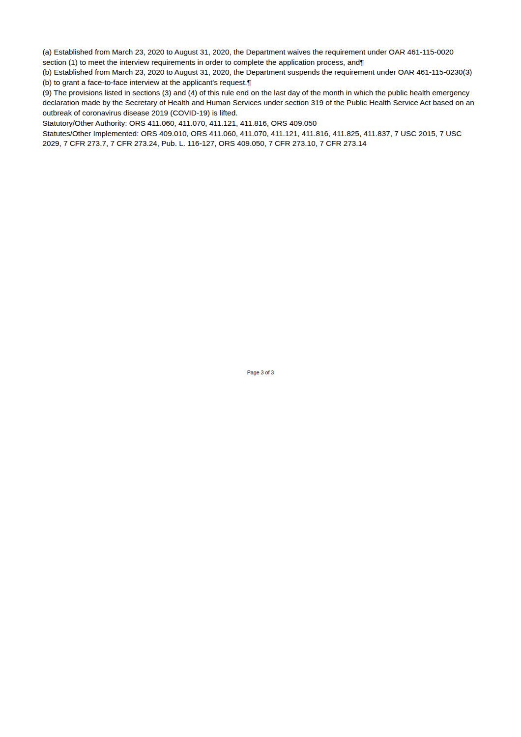(a) Established from March 23, 2020 to August 31, 2020, the Department waives the requirement under OAR 461-115-0020 section (1) to meet the interview requirements in order to complete the application process, and¶
(b) Established from March 23, 2020 to August 31, 2020, the Department suspends the requirement under OAR 461-115-0230(3)(b) to grant a face-to-face interview at the applicant's request.¶
(9) The provisions listed in sections (3) and (4) of this rule end on the last day of the month in which the public health emergency declaration made by the Secretary of Health and Human Services under section 319 of the Public Health Service Act based on an outbreak of coronavirus disease 2019 (COVID-19) is lifted.
Statutory/Other Authority: ORS 411.060, 411.070, 411.121, 411.816, ORS 409.050
Statutes/Other Implemented: ORS 409.010, ORS 411.060, 411.070, 411.121, 411.816, 411.825, 411.837, 7 USC 2015, 7 USC 2029, 7 CFR 273.7, 7 CFR 273.24, Pub. L. 116-127, ORS 409.050, 7 CFR 273.10, 7 CFR 273.14
Page 3 of 3